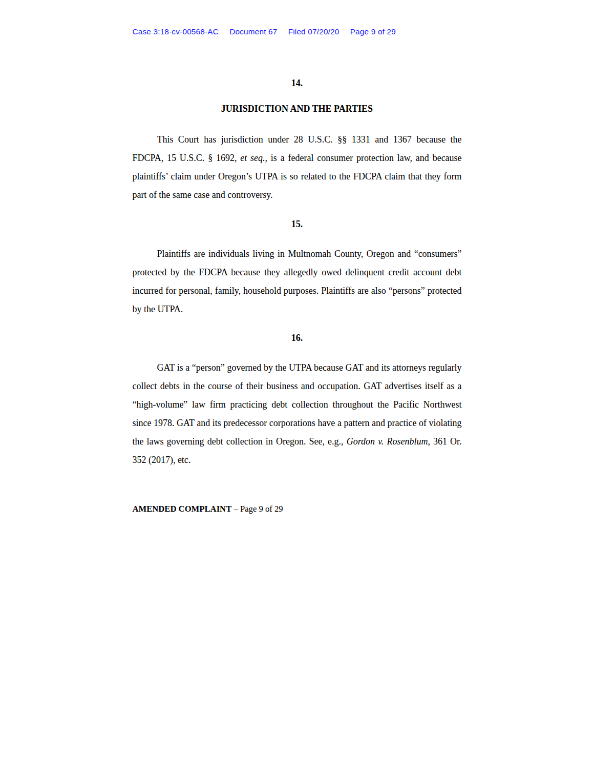Case 3:18-cv-00568-AC Document 67 Filed 07/20/20 Page 9 of 29
14.
JURISDICTION AND THE PARTIES
This Court has jurisdiction under 28 U.S.C. §§ 1331 and 1367 because the FDCPA, 15 U.S.C. § 1692, et seq., is a federal consumer protection law, and because plaintiffs’ claim under Oregon’s UTPA is so related to the FDCPA claim that they form part of the same case and controversy.
15.
Plaintiffs are individuals living in Multnomah County, Oregon and “consumers” protected by the FDCPA because they allegedly owed delinquent credit account debt incurred for personal, family, household purposes. Plaintiffs are also “persons” protected by the UTPA.
16.
GAT is a “person” governed by the UTPA because GAT and its attorneys regularly collect debts in the course of their business and occupation. GAT advertises itself as a “high-volume” law firm practicing debt collection throughout the Pacific Northwest since 1978. GAT and its predecessor corporations have a pattern and practice of violating the laws governing debt collection in Oregon. See, e.g., Gordon v. Rosenblum, 361 Or. 352 (2017), etc.
AMENDED COMPLAINT – Page 9 of 29